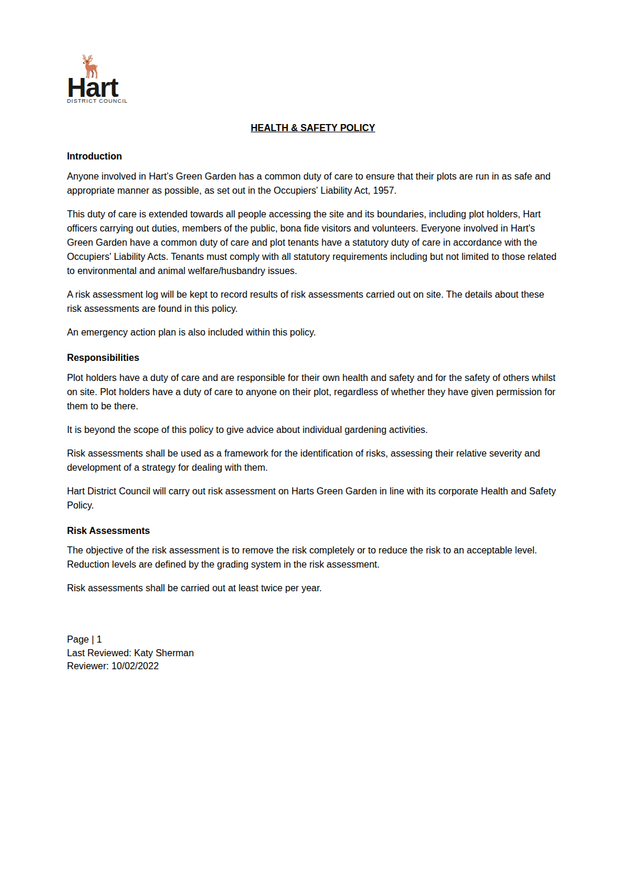🦌 Hart DISTRICT COUNCIL
HEALTH & SAFETY POLICY
Introduction
Anyone involved in Hart’s Green Garden has a common duty of care to ensure that their plots are run in as safe and appropriate manner as possible, as set out in the Occupiers' Liability Act, 1957.
This duty of care is extended towards all people accessing the site and its boundaries, including plot holders, Hart officers carrying out duties, members of the public, bona fide visitors and volunteers. Everyone involved in Hart's Green Garden have a common duty of care and plot tenants have a statutory duty of care in accordance with the Occupiers' Liability Acts. Tenants must comply with all statutory requirements including but not limited to those related to environmental and animal welfare/husbandry issues.
A risk assessment log will be kept to record results of risk assessments carried out on site. The details about these risk assessments are found in this policy.
An emergency action plan is also included within this policy.
Responsibilities
Plot holders have a duty of care and are responsible for their own health and safety and for the safety of others whilst on site. Plot holders have a duty of care to anyone on their plot, regardless of whether they have given permission for them to be there.
It is beyond the scope of this policy to give advice about individual gardening activities.
Risk assessments shall be used as a framework for the identification of risks, assessing their relative severity and development of a strategy for dealing with them.
Hart District Council will carry out risk assessment on Harts Green Garden in line with its corporate Health and Safety Policy.
Risk Assessments
The objective of the risk assessment is to remove the risk completely or to reduce the risk to an acceptable level. Reduction levels are defined by the grading system in the risk assessment.
Risk assessments shall be carried out at least twice per year.
Page | 1
Last Reviewed: Katy Sherman
Reviewer: 10/02/2022